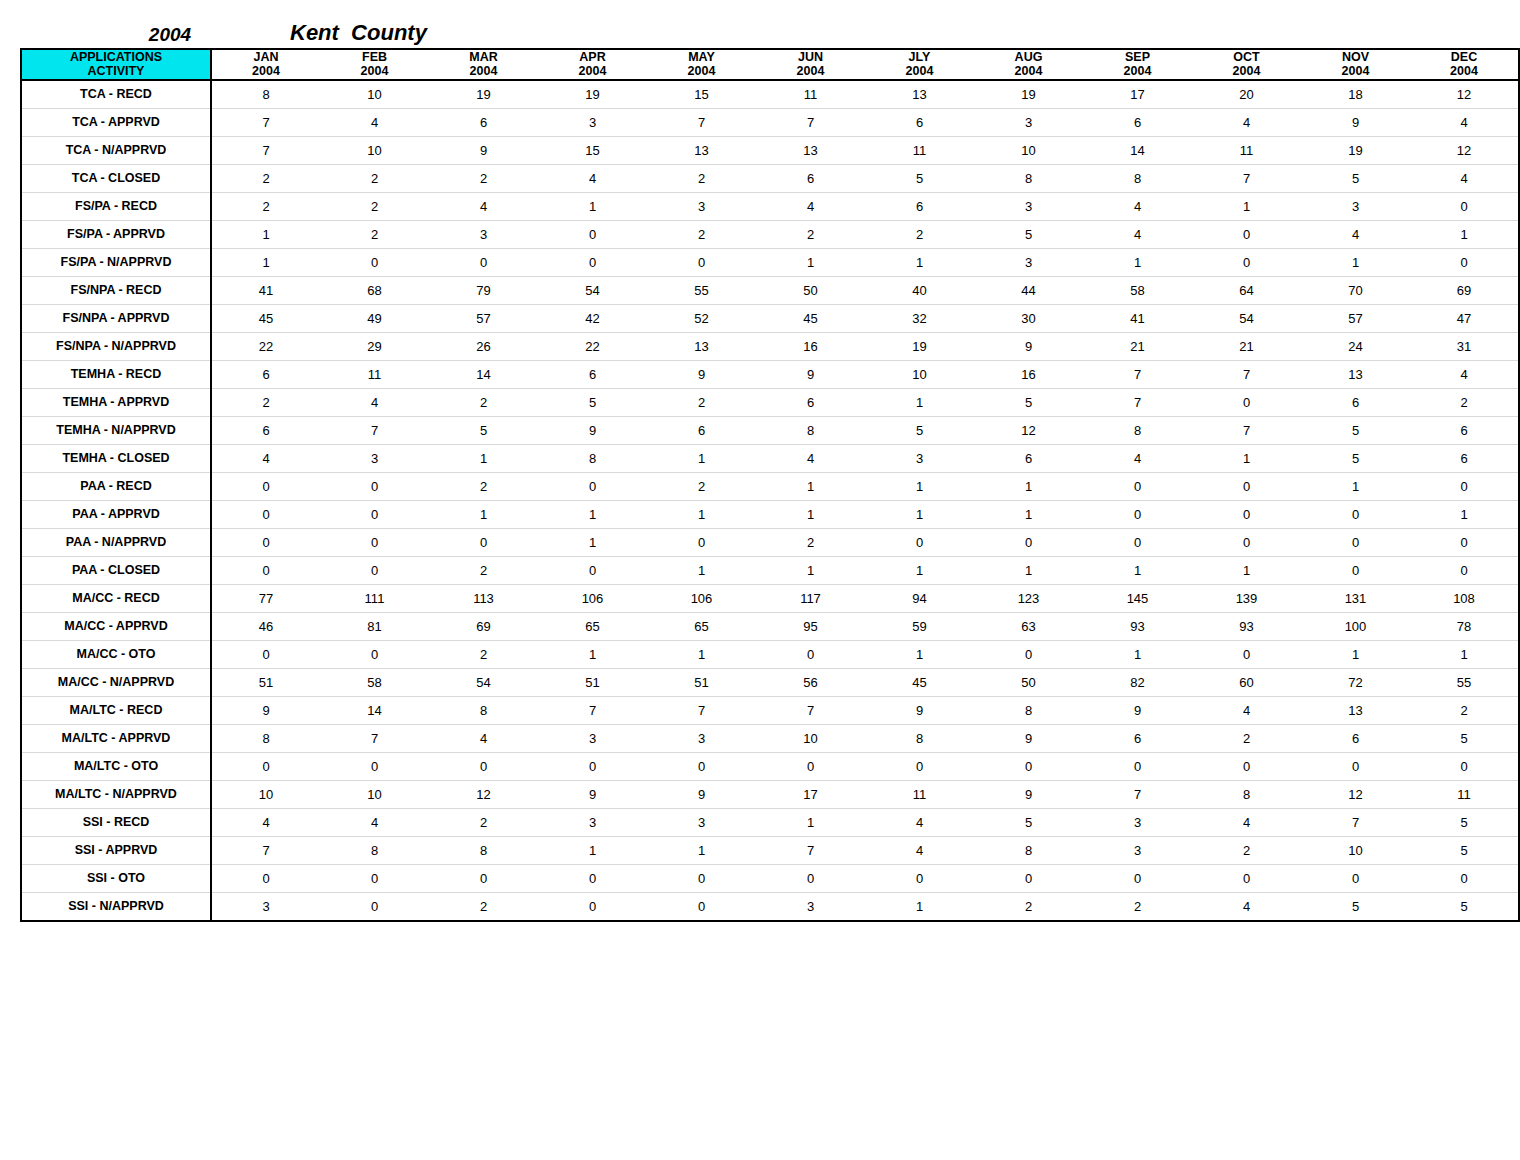2004
Kent County
| APPLICATIONS ACTIVITY | JAN 2004 | FEB 2004 | MAR 2004 | APR 2004 | MAY 2004 | JUN 2004 | JLY 2004 | AUG 2004 | SEP 2004 | OCT 2004 | NOV 2004 | DEC 2004 |
| --- | --- | --- | --- | --- | --- | --- | --- | --- | --- | --- | --- | --- |
| TCA - RECD | 8 | 10 | 19 | 19 | 15 | 11 | 13 | 19 | 17 | 20 | 18 | 12 |
| TCA - APPRVD | 7 | 4 | 6 | 3 | 7 | 7 | 6 | 3 | 6 | 4 | 9 | 4 |
| TCA - N/APPRVD | 7 | 10 | 9 | 15 | 13 | 13 | 11 | 10 | 14 | 11 | 19 | 12 |
| TCA - CLOSED | 2 | 2 | 2 | 4 | 2 | 6 | 5 | 8 | 8 | 7 | 5 | 4 |
| FS/PA - RECD | 2 | 2 | 4 | 1 | 3 | 4 | 6 | 3 | 4 | 1 | 3 | 0 |
| FS/PA - APPRVD | 1 | 2 | 3 | 0 | 2 | 2 | 2 | 5 | 4 | 0 | 4 | 1 |
| FS/PA - N/APPRVD | 1 | 0 | 0 | 0 | 0 | 1 | 1 | 3 | 1 | 0 | 1 | 0 |
| FS/NPA - RECD | 41 | 68 | 79 | 54 | 55 | 50 | 40 | 44 | 58 | 64 | 70 | 69 |
| FS/NPA - APPRVD | 45 | 49 | 57 | 42 | 52 | 45 | 32 | 30 | 41 | 54 | 57 | 47 |
| FS/NPA - N/APPRVD | 22 | 29 | 26 | 22 | 13 | 16 | 19 | 9 | 21 | 21 | 24 | 31 |
| TEMHA - RECD | 6 | 11 | 14 | 6 | 9 | 9 | 10 | 16 | 7 | 7 | 13 | 4 |
| TEMHA - APPRVD | 2 | 4 | 2 | 5 | 2 | 6 | 1 | 5 | 7 | 0 | 6 | 2 |
| TEMHA - N/APPRVD | 6 | 7 | 5 | 9 | 6 | 8 | 5 | 12 | 8 | 7 | 5 | 6 |
| TEMHA - CLOSED | 4 | 3 | 1 | 8 | 1 | 4 | 3 | 6 | 4 | 1 | 5 | 6 |
| PAA - RECD | 0 | 0 | 2 | 0 | 2 | 1 | 1 | 1 | 0 | 0 | 1 | 0 |
| PAA - APPRVD | 0 | 0 | 1 | 1 | 1 | 1 | 1 | 1 | 0 | 0 | 0 | 1 |
| PAA - N/APPRVD | 0 | 0 | 0 | 1 | 0 | 2 | 0 | 0 | 0 | 0 | 0 | 0 |
| PAA - CLOSED | 0 | 0 | 2 | 0 | 1 | 1 | 1 | 1 | 1 | 1 | 0 | 0 |
| MA/CC - RECD | 77 | 111 | 113 | 106 | 106 | 117 | 94 | 123 | 145 | 139 | 131 | 108 |
| MA/CC - APPRVD | 46 | 81 | 69 | 65 | 65 | 95 | 59 | 63 | 93 | 93 | 100 | 78 |
| MA/CC - OTO | 0 | 0 | 2 | 1 | 1 | 0 | 1 | 0 | 1 | 0 | 1 | 1 |
| MA/CC - N/APPRVD | 51 | 58 | 54 | 51 | 51 | 56 | 45 | 50 | 82 | 60 | 72 | 55 |
| MA/LTC - RECD | 9 | 14 | 8 | 7 | 7 | 7 | 9 | 8 | 9 | 4 | 13 | 2 |
| MA/LTC - APPRVD | 8 | 7 | 4 | 3 | 3 | 10 | 8 | 9 | 6 | 2 | 6 | 5 |
| MA/LTC - OTO | 0 | 0 | 0 | 0 | 0 | 0 | 0 | 0 | 0 | 0 | 0 | 0 |
| MA/LTC - N/APPRVD | 10 | 10 | 12 | 9 | 9 | 17 | 11 | 9 | 7 | 8 | 12 | 11 |
| SSI - RECD | 4 | 4 | 2 | 3 | 3 | 1 | 4 | 5 | 3 | 4 | 7 | 5 |
| SSI - APPRVD | 7 | 8 | 8 | 1 | 1 | 7 | 4 | 8 | 3 | 2 | 10 | 5 |
| SSI - OTO | 0 | 0 | 0 | 0 | 0 | 0 | 0 | 0 | 0 | 0 | 0 | 0 |
| SSI - N/APPRVD | 3 | 0 | 2 | 0 | 0 | 3 | 1 | 2 | 2 | 4 | 5 | 5 |